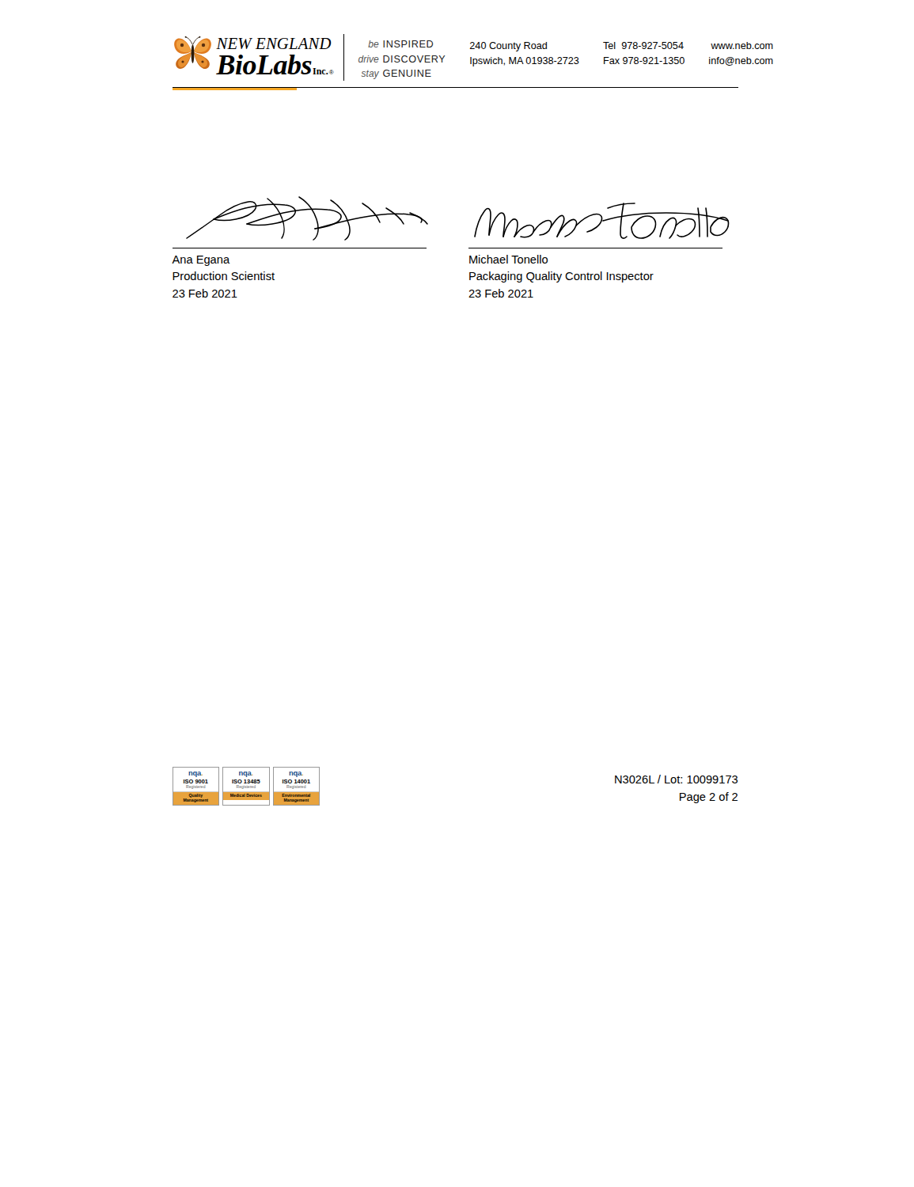NEW ENGLAND BioLabs Inc.®
be INSPIRED
drive DISCOVERY
stay GENUINE
240 County Road
Ipswich, MA 01938-2723
Tel 978-927-5054
Fax 978-921-1350
www.neb.com
info@neb.com
Ana Egana
Production Scientist
23 Feb 2021
Michael Tonello
Packaging Quality Control Inspector
23 Feb 2021
nqa.
ISO 9001
Registered
Quality
Management
nqa.
ISO 13485
Registered
Medical Devices
nqa.
ISO 14001
Registered
Environmental
Management
N3026L / Lot: 10099173
Page 2 of 2